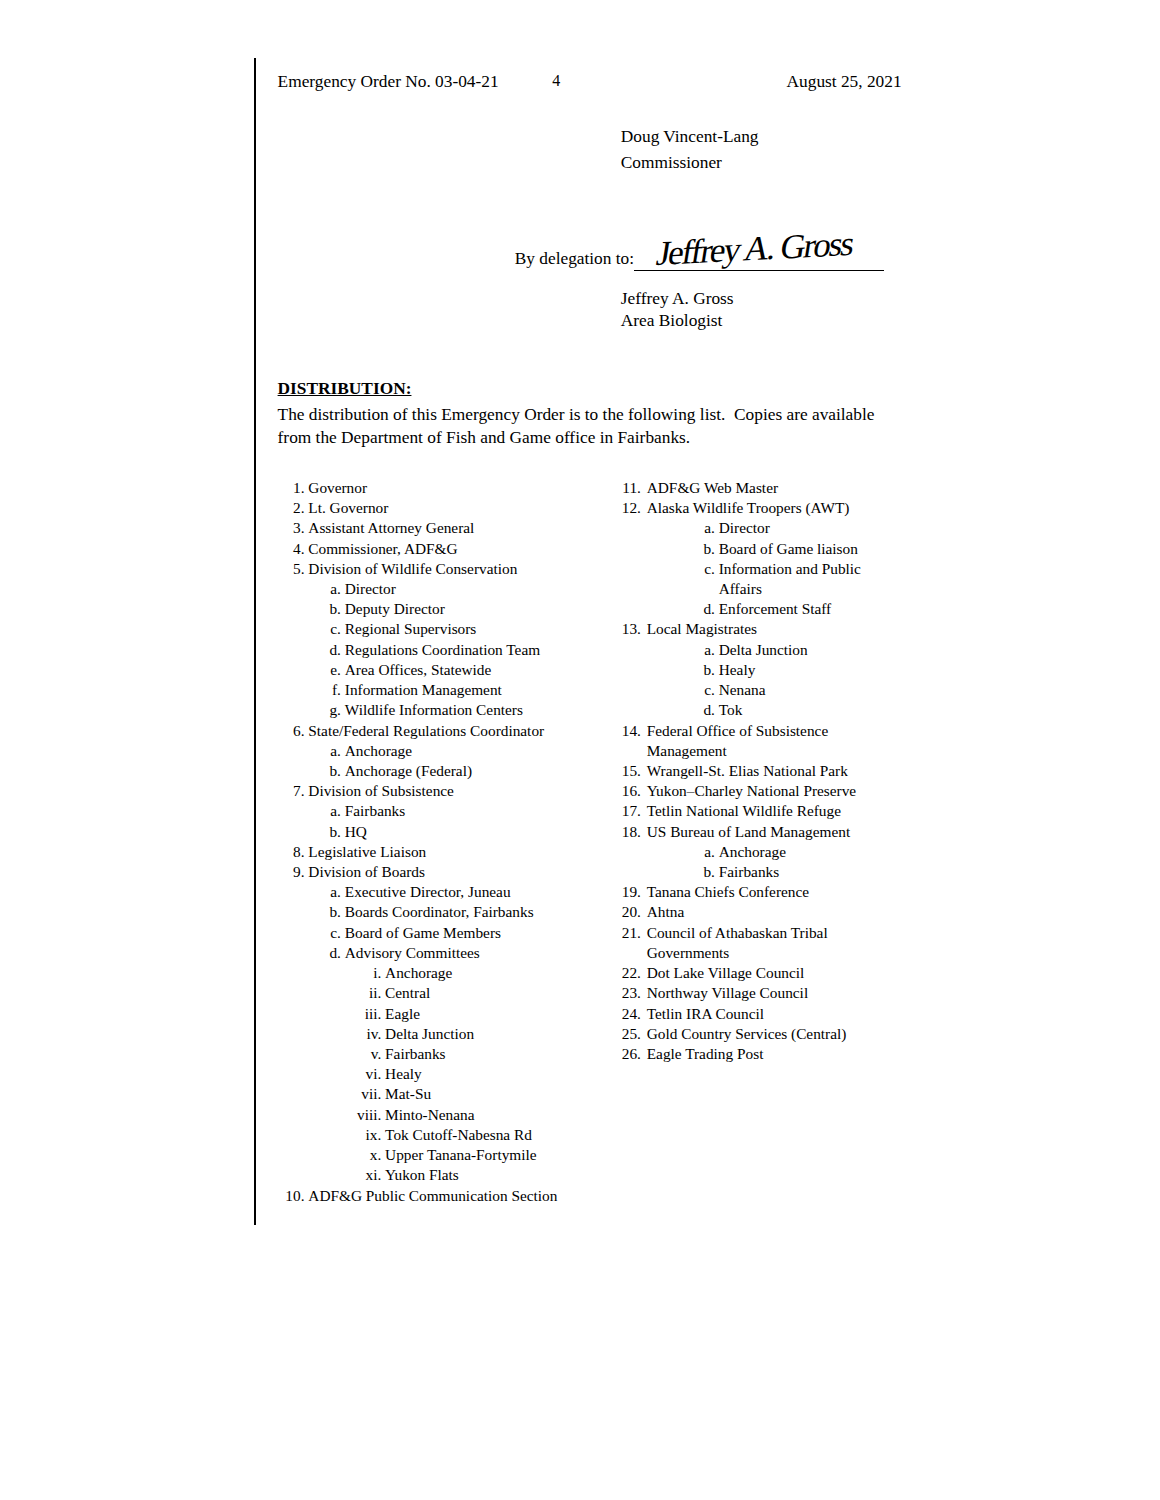Emergency Order No. 03-04-21
4
August 25, 2021
Doug Vincent-Lang
Commissioner
By delegation to:
Jeffrey A. Gross
Jeffrey A. Gross
Area Biologist
DISTRIBUTION:
The distribution of this Emergency Order is to the following list. Copies are available from the Department of Fish and Game office in Fairbanks.
Governor
Lt. Governor
Assistant Attorney General
Commissioner, ADF&G
Division of Wildlife Conservation
Director
Deputy Director
Regional Supervisors
Regulations Coordination Team
Area Offices, Statewide
Information Management
Wildlife Information Centers
State/Federal Regulations Coordinator
Anchorage
Anchorage (Federal)
Division of Subsistence
Fairbanks
HQ
Legislative Liaison
Division of Boards
Executive Director, Juneau
Boards Coordinator, Fairbanks
Board of Game Members
Advisory Committees
Anchorage
Central
Eagle
Delta Junction
Fairbanks
Healy
Mat-Su
Minto-Nenana
Tok Cutoff-Nabesna Rd
Upper Tanana-Fortymile
Yukon Flats
ADF&G Public Communication Section
11. ADF&G Web Master
12. Alaska Wildlife Troopers (AWT)
Director
Board of Game liaison
Information and Public Affairs
Enforcement Staff
13. Local Magistrates
Delta Junction
Healy
Nenana
Tok
14. Federal Office of Subsistence Management
15. Wrangell-St. Elias National Park
16. Yukon–Charley National Preserve
17. Tetlin National Wildlife Refuge
18. US Bureau of Land Management
Anchorage
Fairbanks
19. Tanana Chiefs Conference
20. Ahtna
21. Council of Athabaskan Tribal Governments
22. Dot Lake Village Council
23. Northway Village Council
24. Tetlin IRA Council
25. Gold Country Services (Central)
26. Eagle Trading Post